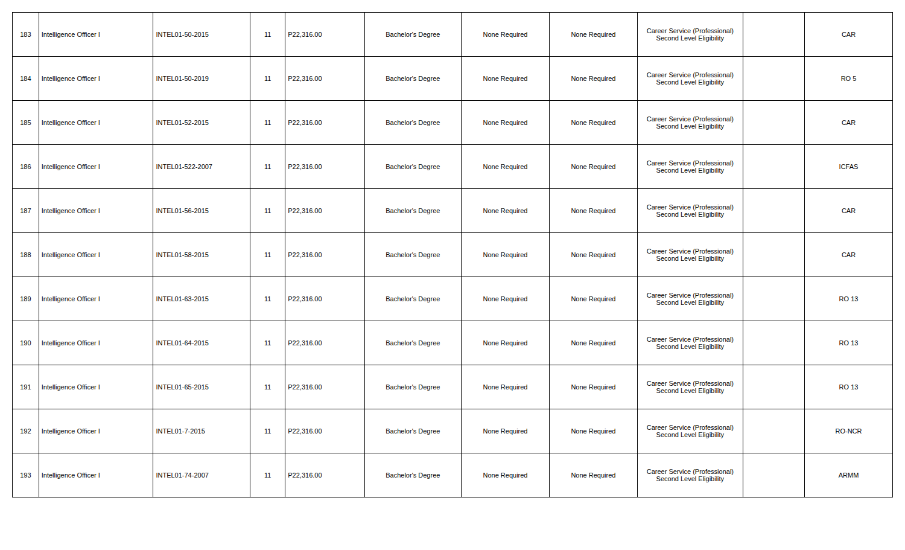| 183 | Intelligence Officer I | INTEL01-50-2015 | 11 | P22,316.00 | Bachelor's Degree | None Required | None Required | Career Service (Professional) Second Level Eligibility | | CAR |
| 184 | Intelligence Officer I | INTEL01-50-2019 | 11 | P22,316.00 | Bachelor's Degree | None Required | None Required | Career Service (Professional) Second Level Eligibility | | RO 5 |
| 185 | Intelligence Officer I | INTEL01-52-2015 | 11 | P22,316.00 | Bachelor's Degree | None Required | None Required | Career Service (Professional) Second Level Eligibility | | CAR |
| 186 | Intelligence Officer I | INTEL01-522-2007 | 11 | P22,316.00 | Bachelor's Degree | None Required | None Required | Career Service (Professional) Second Level Eligibility | | ICFAS |
| 187 | Intelligence Officer I | INTEL01-56-2015 | 11 | P22,316.00 | Bachelor's Degree | None Required | None Required | Career Service (Professional) Second Level Eligibility | | CAR |
| 188 | Intelligence Officer I | INTEL01-58-2015 | 11 | P22,316.00 | Bachelor's Degree | None Required | None Required | Career Service (Professional) Second Level Eligibility | | CAR |
| 189 | Intelligence Officer I | INTEL01-63-2015 | 11 | P22,316.00 | Bachelor's Degree | None Required | None Required | Career Service (Professional) Second Level Eligibility | | RO 13 |
| 190 | Intelligence Officer I | INTEL01-64-2015 | 11 | P22,316.00 | Bachelor's Degree | None Required | None Required | Career Service (Professional) Second Level Eligibility | | RO 13 |
| 191 | Intelligence Officer I | INTEL01-65-2015 | 11 | P22,316.00 | Bachelor's Degree | None Required | None Required | Career Service (Professional) Second Level Eligibility | | RO 13 |
| 192 | Intelligence Officer I | INTEL01-7-2015 | 11 | P22,316.00 | Bachelor's Degree | None Required | None Required | Career Service (Professional) Second Level Eligibility | | RO-NCR |
| 193 | Intelligence Officer I | INTEL01-74-2007 | 11 | P22,316.00 | Bachelor's Degree | None Required | None Required | Career Service (Professional) Second Level Eligibility | | ARMM |